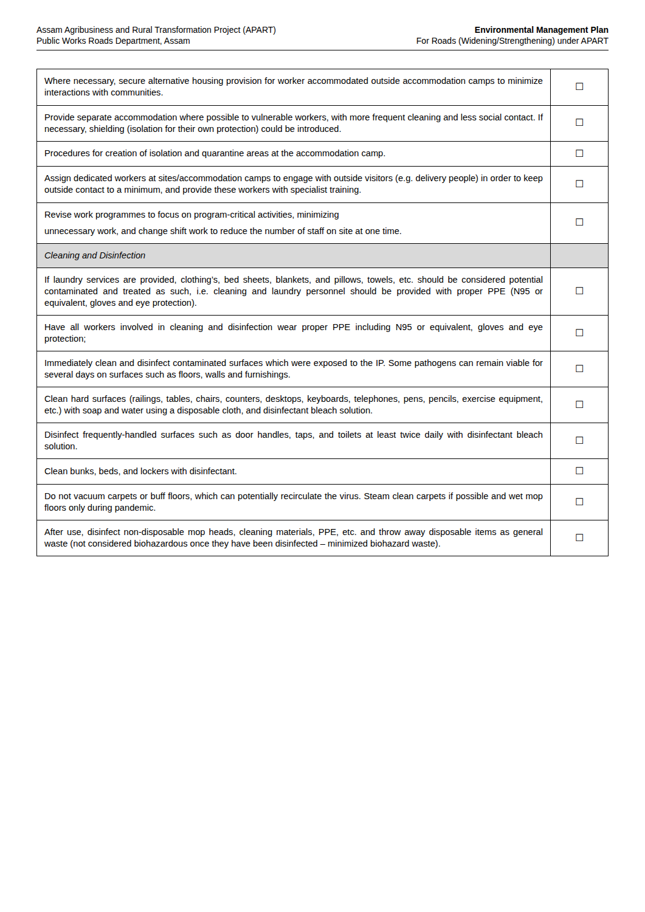Assam Agribusiness and Rural Transformation Project (APART)
Public Works Roads Department, Assam
Environmental Management Plan
For Roads (Widening/Strengthening) under APART
| Where necessary, secure alternative housing provision for worker accommodated outside accommodation camps to minimize interactions with communities. | ☐ |
| Provide separate accommodation where possible to vulnerable workers, with more frequent cleaning and less social contact. If necessary, shielding (isolation for their own protection) could be introduced. | ☐ |
| Procedures for creation of isolation and quarantine areas at the accommodation camp. | ☐ |
| Assign dedicated workers at sites/accommodation camps to engage with outside visitors (e.g. delivery people) in order to keep outside contact to a minimum, and provide these workers with specialist training. | ☐ |
| Revise work programmes to focus on program-critical activities, minimizing unnecessary work, and change shift work to reduce the number of staff on site at one time. | ☐ |
| Cleaning and Disinfection | |
| If laundry services are provided, clothing’s, bed sheets, blankets, and pillows, towels, etc. should be considered potential contaminated and treated as such, i.e. cleaning and laundry personnel should be provided with proper PPE (N95 or equivalent, gloves and eye protection). | ☐ |
| Have all workers involved in cleaning and disinfection wear proper PPE including N95 or equivalent, gloves and eye protection; | ☐ |
| Immediately clean and disinfect contaminated surfaces which were exposed to the IP. Some pathogens can remain viable for several days on surfaces such as floors, walls and furnishings. | ☐ |
| Clean hard surfaces (railings, tables, chairs, counters, desktops, keyboards, telephones, pens, pencils, exercise equipment, etc.) with soap and water using a disposable cloth, and disinfectant bleach solution. | ☐ |
| Disinfect frequently-handled surfaces such as door handles, taps, and toilets at least twice daily with disinfectant bleach solution. | ☐ |
| Clean bunks, beds, and lockers with disinfectant. | ☐ |
| Do not vacuum carpets or buff floors, which can potentially recirculate the virus. Steam clean carpets if possible and wet mop floors only during pandemic. | ☐ |
| After use, disinfect non-disposable mop heads, cleaning materials, PPE, etc. and throw away disposable items as general waste (not considered biohazardous once they have been disinfected – minimized biohazard waste). | ☐ |